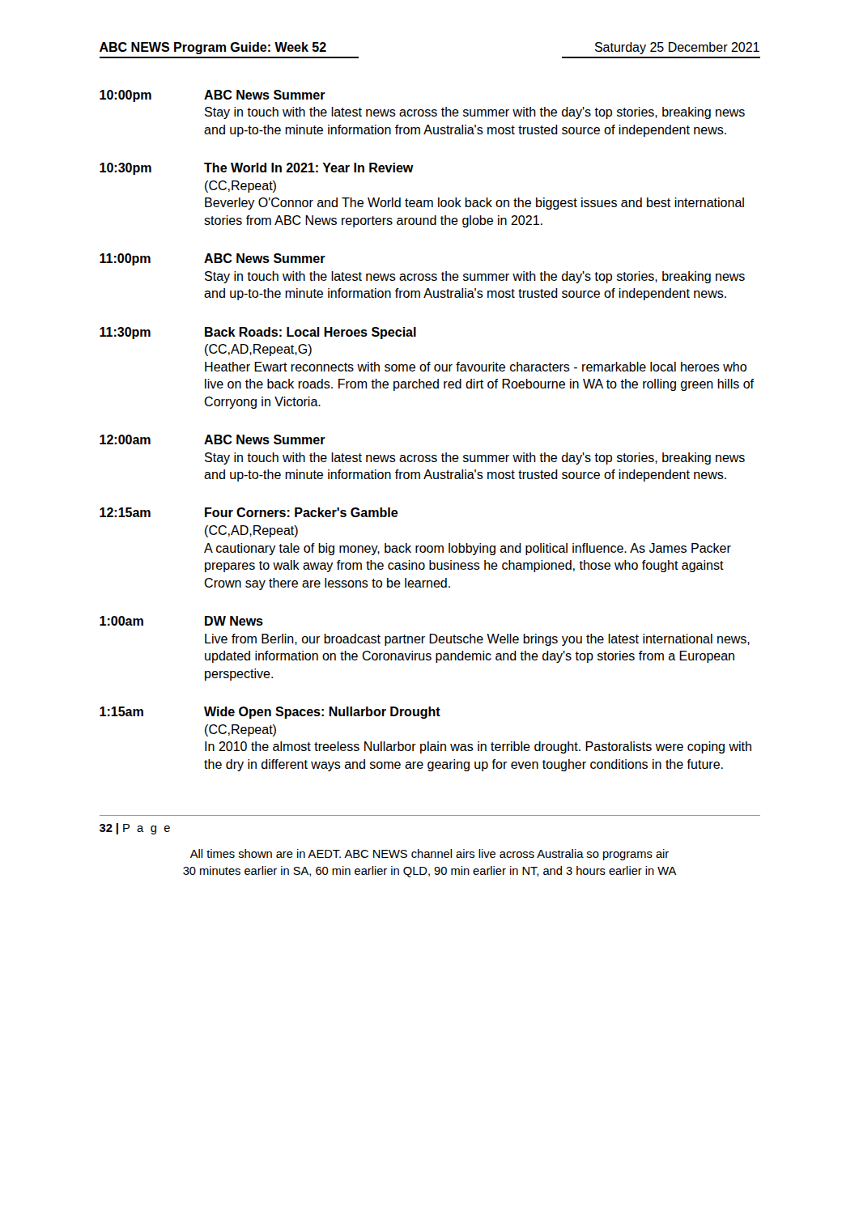ABC NEWS Program Guide: Week 52
Saturday 25 December 2021
10:00pm
ABC News Summer
Stay in touch with the latest news across the summer with the day's top stories, breaking news and up-to-the minute information from Australia's most trusted source of independent news.
10:30pm
The World In 2021: Year In Review
(CC,Repeat)
Beverley O'Connor and The World team look back on the biggest issues and best international stories from ABC News reporters around the globe in 2021.
11:00pm
ABC News Summer
Stay in touch with the latest news across the summer with the day's top stories, breaking news and up-to-the minute information from Australia's most trusted source of independent news.
11:30pm
Back Roads: Local Heroes Special
(CC,AD,Repeat,G)
Heather Ewart reconnects with some of our favourite characters - remarkable local heroes who live on the back roads. From the parched red dirt of Roebourne in WA to the rolling green hills of Corryong in Victoria.
12:00am
ABC News Summer
Stay in touch with the latest news across the summer with the day's top stories, breaking news and up-to-the minute information from Australia's most trusted source of independent news.
12:15am
Four Corners: Packer's Gamble
(CC,AD,Repeat)
A cautionary tale of big money, back room lobbying and political influence. As James Packer prepares to walk away from the casino business he championed, those who fought against Crown say there are lessons to be learned.
1:00am
DW News
Live from Berlin, our broadcast partner Deutsche Welle brings you the latest international news, updated information on the Coronavirus pandemic and the day's top stories from a European perspective.
1:15am
Wide Open Spaces: Nullarbor Drought
(CC,Repeat)
In 2010 the almost treeless Nullarbor plain was in terrible drought. Pastoralists were coping with the dry in different ways and some are gearing up for even tougher conditions in the future.
32 | P a g e
All times shown are in AEDT. ABC NEWS channel airs live across Australia so programs air
30 minutes earlier in SA, 60 min earlier in QLD, 90 min earlier in NT, and 3 hours earlier in WA